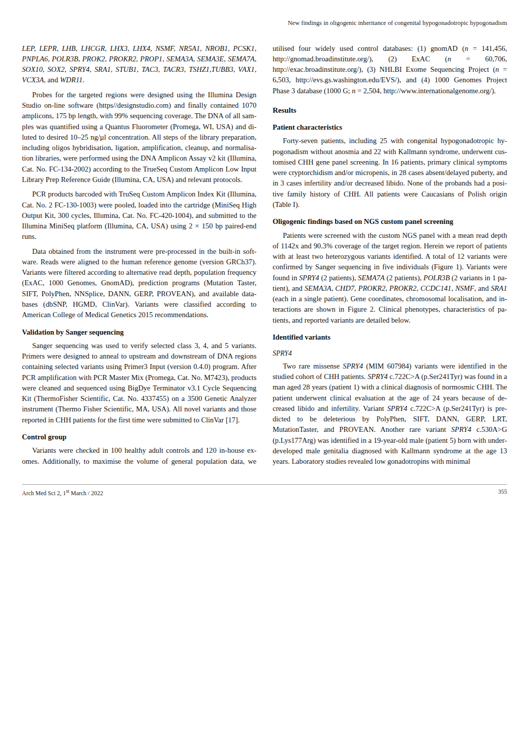New findings in oligogenic inheritance of congenital hypogonadotropic hypogonadism
LEP, LEPR, LHB, LHCGR, LHX3, LHX4, NSMF, NR5A1, NROB1, PCSK1, PNPLA6, POLR3B, PROK2, PROKR2, PROP1, SEMA3A, SEMA3E, SEMA7A, SOX10, SOX2, SPRY4, SRA1, STUB1, TAC3, TACR3, TSHZ1,TUBB3, VAX1, VCX3A, and WDR11.
Probes for the targeted regions were designed using the Illumina Design Studio on-line software (https//designstudio.com) and finally contained 1070 amplicons, 175 bp length, with 99% sequencing coverage. The DNA of all samples was quantified using a Quantus Fluorometer (Promega, WI, USA) and diluted to desired 10–25 ng/µl concentration. All steps of the library preparation, including oligos hybridisation, ligation, amplification, cleanup, and normalisation libraries, were performed using the DNA Amplicon Assay v2 kit (Illumina, Cat. No. FC-134-2002) according to the TrueSeq Custom Amplicon Low Input Library Prep Reference Guide (Illumina, CA, USA) and relevant protocols.
PCR products barcoded with TruSeq Custom Amplicon Index Kit (Illumina, Cat. No. 2 FC-130-1003) were pooled, loaded into the cartridge (MiniSeq High Output Kit, 300 cycles, Illumina, Cat. No. FC-420-1004), and submitted to the Illumina MiniSeq platform (Illumina, CA, USA) using 2 × 150 bp paired-end runs.
Data obtained from the instrument were pre-processed in the built-in software. Reads were aligned to the human reference genome (version GRCh37). Variants were filtered according to alternative read depth, population frequency (ExAC, 1000 Genomes, GnomAD), prediction programs (Mutation Taster, SIFT, PolyPhen, NNSplice, DANN, GERP, PROVEAN), and available databases (dbSNP, HGMD, ClinVar). Variants were classified according to American College of Medical Genetics 2015 recommendations.
Validation by Sanger sequencing
Sanger sequencing was used to verify selected class 3, 4, and 5 variants. Primers were designed to anneal to upstream and downstream of DNA regions containing selected variants using Primer3 Input (version 0.4.0) program. After PCR amplification with PCR Master Mix (Promega, Cat. No. M7423), products were cleaned and sequenced using BigDye Terminator v3.1 Cycle Sequencing Kit (ThermoFisher Scientific, Cat. No. 4337455) on a 3500 Genetic Analyzer instrument (Thermo Fisher Scientific, MA, USA). All novel variants and those reported in CHH patients for the first time were submitted to ClinVar [17].
Control group
Variants were checked in 100 healthy adult controls and 120 in-house exomes. Additionally, to maximise the volume of general population data, we utilised four widely used control databases: (1) gnomAD (n = 141,456, http://gnomad.broadinstitute.org/), (2) ExAC (n = 60,706, http://exac.broadinstitute.org/), (3) NHLBI Exome Sequencing Project (n = 6,503, http://evs.gs.washington.edu/EVS/), and (4) 1000 Genomes Project Phase 3 database (1000 G; n = 2,504, http://www.internationalgenome.org/).
Results
Patient characteristics
Forty-seven patients, including 25 with congenital hypogonadotropic hypogonadism without anosmia and 22 with Kallmann syndrome, underwent customised CHH gene panel screening. In 16 patients, primary clinical symptoms were cryptorchidism and/or micropenis, in 28 cases absent/delayed puberty, and in 3 cases infertility and/or decreased libido. None of the probands had a positive family history of CHH. All patients were Caucasians of Polish origin (Table I).
Oligogenic findings based on NGS custom panel screening
Patients were screened with the custom NGS panel with a mean read depth of 1142x and 90.3% coverage of the target region. Herein we report of patients with at least two heterozygous variants identified. A total of 12 variants were confirmed by Sanger sequencing in five individuals (Figure 1). Variants were found in SPRY4 (2 patients), SEMA7A (2 patients), POLR3B (2 variants in 1 patient), and SEMA3A, CHD7, PROKR2, PROKR2, CCDC141, NSMF, and SRA1 (each in a single patient). Gene coordinates, chromosomal localisation, and interactions are shown in Figure 2. Clinical phenotypes, characteristics of patients, and reported variants are detailed below.
Identified variants
SPRY4
Two rare missense SPRY4 (MIM 607984) variants were identified in the studied cohort of CHH patients. SPRY4 c.722C>A (p.Ser241Tyr) was found in a man aged 28 years (patient 1) with a clinical diagnosis of normosmic CHH. The patient underwent clinical evaluation at the age of 24 years because of decreased libido and infertility. Variant SPRY4 c.722C>A (p.Ser241Tyr) is predicted to be deleterious by PolyPhen, SIFT, DANN, GERP, LRT, MutationTaster, and PROVEAN. Another rare variant SPRY4 c.530A>G (p.Lys177Arg) was identified in a 19-year-old male (patient 5) born with underdeveloped male genitalia diagnosed with Kallmann syndrome at the age 13 years. Laboratory studies revealed low gonadotropins with minimal
Arch Med Sci 2, 1st March / 2022 355